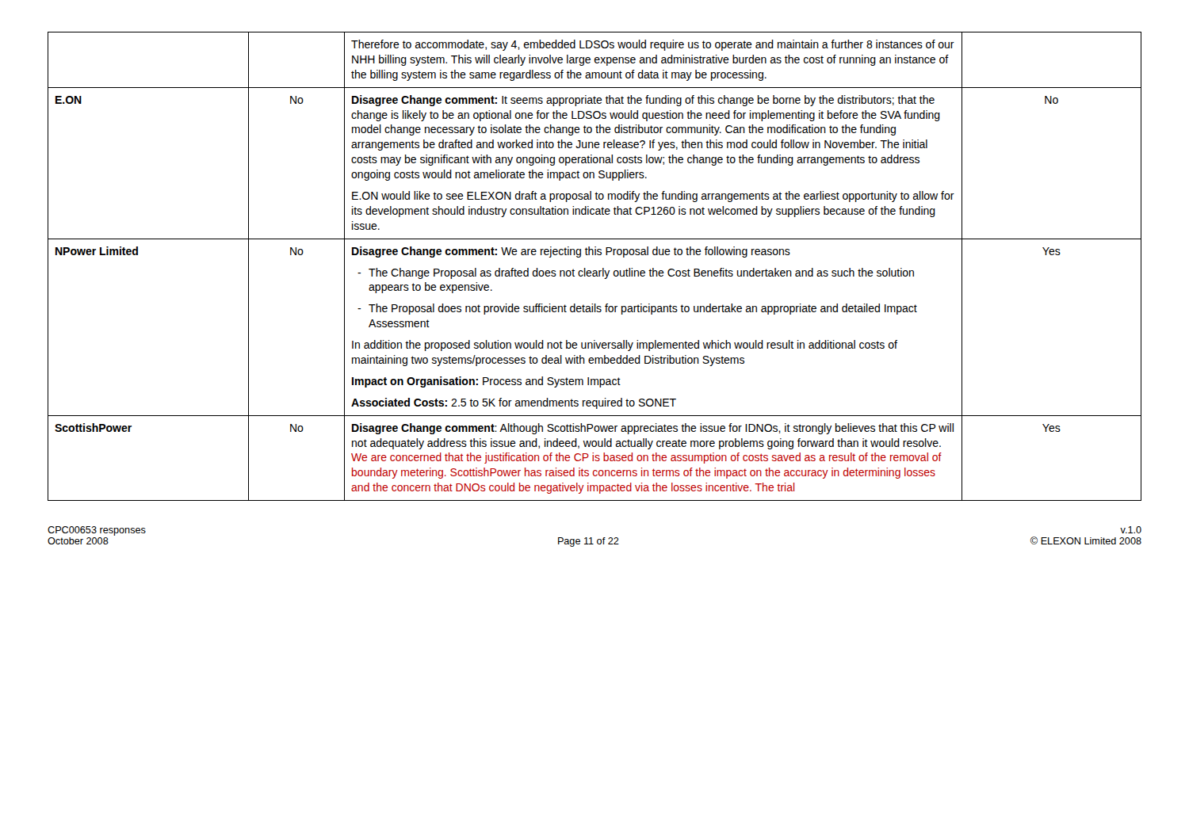| | | Therefore to accommodate, say 4, embedded LDSOs would require us to operate and maintain a further 8 instances of our NHH billing system. This will clearly involve large expense and administrative burden as the cost of running an instance of the billing system is the same regardless of the amount of data it may be processing. | |
| E.ON | No | Disagree Change comment: It seems appropriate that the funding of this change be borne by the distributors; that the change is likely to be an optional one for the LDSOs would question the need for implementing it before the SVA funding model change necessary to isolate the change to the distributor community. Can the modification to the funding arrangements be drafted and worked into the June release? If yes, then this mod could follow in November. The initial costs may be significant with any ongoing operational costs low; the change to the funding arrangements to address ongoing costs would not ameliorate the impact on Suppliers. E.ON would like to see ELEXON draft a proposal to modify the funding arrangements at the earliest opportunity to allow for its development should industry consultation indicate that CP1260 is not welcomed by suppliers because of the funding issue. | No |
| NPower Limited | No | Disagree Change comment: We are rejecting this Proposal due to the following reasons The Change Proposal as drafted does not clearly outline the Cost Benefits undertaken and as such the solution appears to be expensive. The Proposal does not provide sufficient details for participants to undertake an appropriate and detailed Impact Assessment In addition the proposed solution would not be universally implemented which would result in additional costs of maintaining two systems/processes to deal with embedded Distribution Systems Impact on Organisation: Process and System Impact Associated Costs: 2.5 to 5K for amendments required to SONET | Yes |
| ScottishPower | No | Disagree Change comment : Although ScottishPower appreciates the issue for IDNOs, it strongly believes that this CP will not adequately address this issue and, indeed, would actually create more problems going forward than it would resolve. We are concerned that the justification of the CP is based on the assumption of costs saved as a result of the removal of boundary metering. ScottishPower has raised its concerns in terms of the impact on the accuracy in determining losses and the concern that DNOs could be negatively impacted via the losses incentive. The trial | Yes |
CPC00653 responses October 2008
Page 11 of 22
v.1.0 © ELEXON Limited 2008